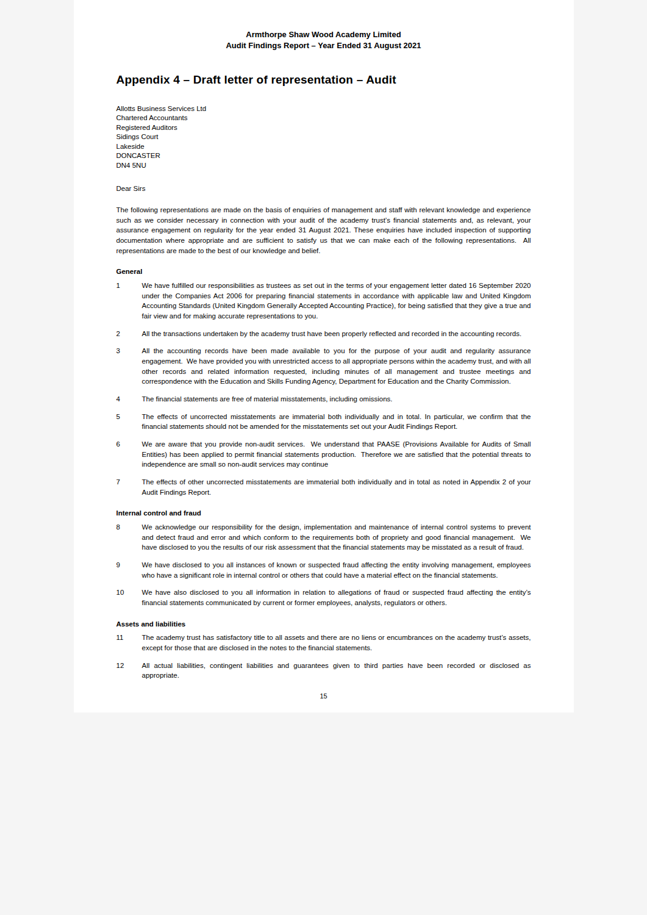Armthorpe Shaw Wood Academy Limited
Audit Findings Report – Year Ended 31 August 2021
Appendix 4 – Draft letter of representation – Audit
Allotts Business Services Ltd
Chartered Accountants
Registered Auditors
Sidings Court
Lakeside
DONCASTER
DN4 5NU
Dear Sirs
The following representations are made on the basis of enquiries of management and staff with relevant knowledge and experience such as we consider necessary in connection with your audit of the academy trust’s financial statements and, as relevant, your assurance engagement on regularity for the year ended 31 August 2021. These enquiries have included inspection of supporting documentation where appropriate and are sufficient to satisfy us that we can make each of the following representations. All representations are made to the best of our knowledge and belief.
General
1 We have fulfilled our responsibilities as trustees as set out in the terms of your engagement letter dated 16 September 2020 under the Companies Act 2006 for preparing financial statements in accordance with applicable law and United Kingdom Accounting Standards (United Kingdom Generally Accepted Accounting Practice), for being satisfied that they give a true and fair view and for making accurate representations to you.
2 All the transactions undertaken by the academy trust have been properly reflected and recorded in the accounting records.
3 All the accounting records have been made available to you for the purpose of your audit and regularity assurance engagement. We have provided you with unrestricted access to all appropriate persons within the academy trust, and with all other records and related information requested, including minutes of all management and trustee meetings and correspondence with the Education and Skills Funding Agency, Department for Education and the Charity Commission.
4 The financial statements are free of material misstatements, including omissions.
5 The effects of uncorrected misstatements are immaterial both individually and in total. In particular, we confirm that the financial statements should not be amended for the misstatements set out your Audit Findings Report.
6 We are aware that you provide non-audit services. We understand that PAASE (Provisions Available for Audits of Small Entities) has been applied to permit financial statements production. Therefore we are satisfied that the potential threats to independence are small so non-audit services may continue
7 The effects of other uncorrected misstatements are immaterial both individually and in total as noted in Appendix 2 of your Audit Findings Report.
Internal control and fraud
8 We acknowledge our responsibility for the design, implementation and maintenance of internal control systems to prevent and detect fraud and error and which conform to the requirements both of propriety and good financial management. We have disclosed to you the results of our risk assessment that the financial statements may be misstated as a result of fraud.
9 We have disclosed to you all instances of known or suspected fraud affecting the entity involving management, employees who have a significant role in internal control or others that could have a material effect on the financial statements.
10 We have also disclosed to you all information in relation to allegations of fraud or suspected fraud affecting the entity’s financial statements communicated by current or former employees, analysts, regulators or others.
Assets and liabilities
11 The academy trust has satisfactory title to all assets and there are no liens or encumbrances on the academy trust’s assets, except for those that are disclosed in the notes to the financial statements.
12 All actual liabilities, contingent liabilities and guarantees given to third parties have been recorded or disclosed as appropriate.
15